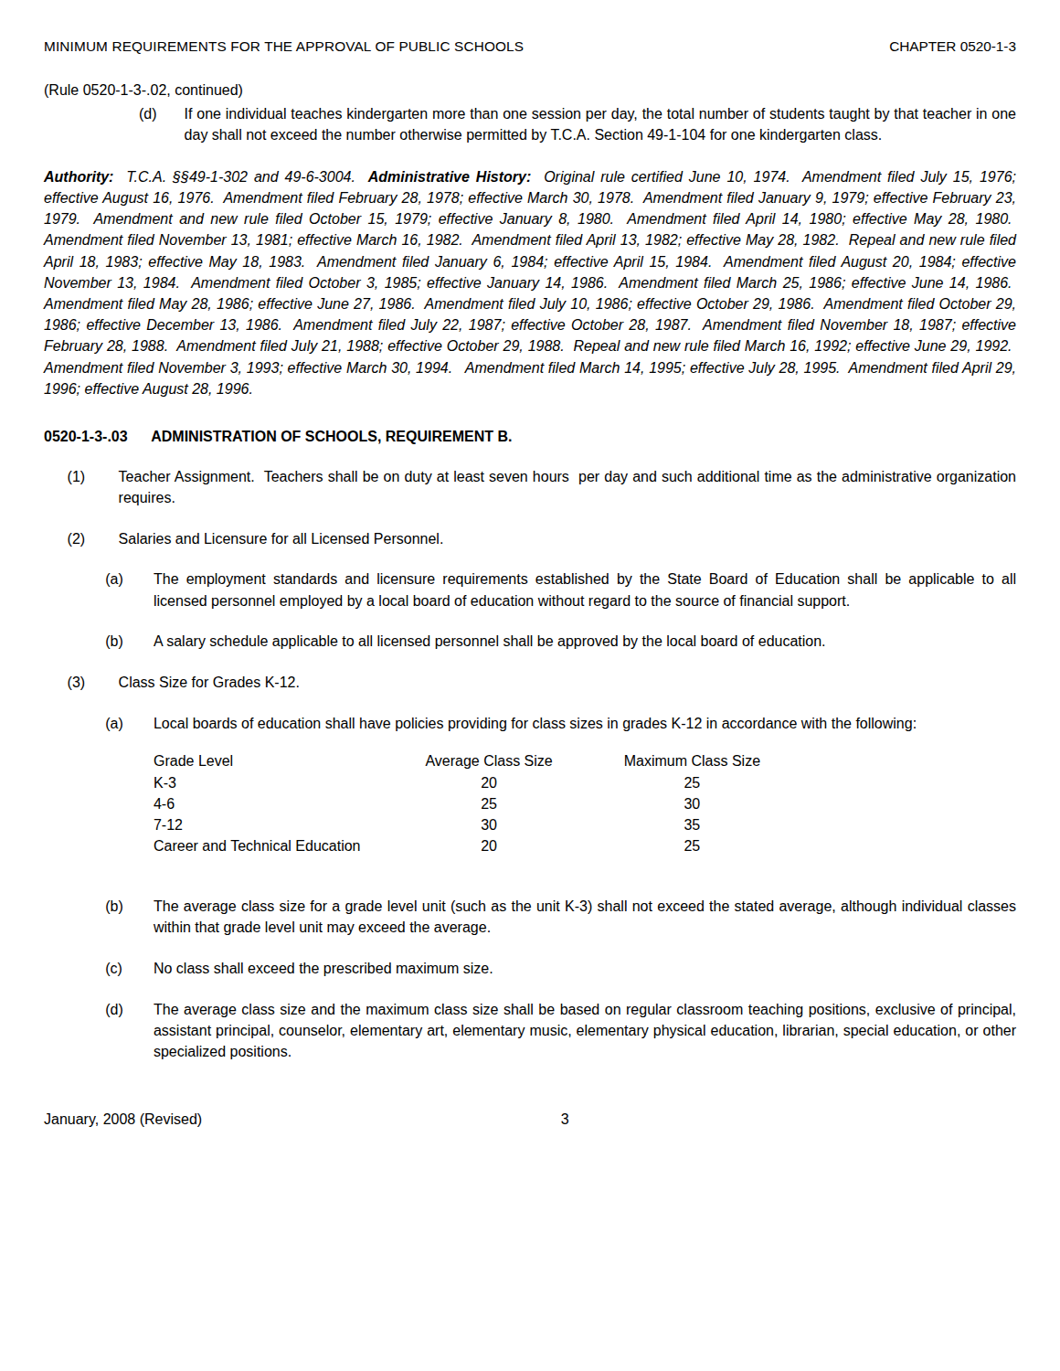MINIMUM REQUIREMENTS FOR THE APPROVAL OF PUBLIC SCHOOLS CHAPTER 0520-1-3
(Rule 0520-1-3-.02, continued)
(d) If one individual teaches kindergarten more than one session per day, the total number of students taught by that teacher in one day shall not exceed the number otherwise permitted by T.C.A. Section 49-1-104 for one kindergarten class.
Authority: T.C.A. §§49-1-302 and 49-6-3004. Administrative History: Original rule certified June 10, 1974. Amendment filed July 15, 1976; effective August 16, 1976. Amendment filed February 28, 1978; effective March 30, 1978. Amendment filed January 9, 1979; effective February 23, 1979. Amendment and new rule filed October 15, 1979; effective January 8, 1980. Amendment filed April 14, 1980; effective May 28, 1980. Amendment filed November 13, 1981; effective March 16, 1982. Amendment filed April 13, 1982; effective May 28, 1982. Repeal and new rule filed April 18, 1983; effective May 18, 1983. Amendment filed January 6, 1984; effective April 15, 1984. Amendment filed August 20, 1984; effective November 13, 1984. Amendment filed October 3, 1985; effective January 14, 1986. Amendment filed March 25, 1986; effective June 14, 1986. Amendment filed May 28, 1986; effective June 27, 1986. Amendment filed July 10, 1986; effective October 29, 1986. Amendment filed October 29, 1986; effective December 13, 1986. Amendment filed July 22, 1987; effective October 28, 1987. Amendment filed November 18, 1987; effective February 28, 1988. Amendment filed July 21, 1988; effective October 29, 1988. Repeal and new rule filed March 16, 1992; effective June 29, 1992. Amendment filed November 3, 1993; effective March 30, 1994. Amendment filed March 14, 1995; effective July 28, 1995. Amendment filed April 29, 1996; effective August 28, 1996.
0520-1-3-.03 ADMINISTRATION OF SCHOOLS, REQUIREMENT B.
(1) Teacher Assignment. Teachers shall be on duty at least seven hours per day and such additional time as the administrative organization requires.
(2) Salaries and Licensure for all Licensed Personnel.
(a) The employment standards and licensure requirements established by the State Board of Education shall be applicable to all licensed personnel employed by a local board of education without regard to the source of financial support.
(b) A salary schedule applicable to all licensed personnel shall be approved by the local board of education.
(3) Class Size for Grades K-12.
(a) Local boards of education shall have policies providing for class sizes in grades K-12 in accordance with the following:
| Grade Level | Average Class Size | Maximum Class Size |
| --- | --- | --- |
| K-3 | 20 | 25 |
| 4-6 | 25 | 30 |
| 7-12 | 30 | 35 |
| Career and Technical Education | 20 | 25 |
(b) The average class size for a grade level unit (such as the unit K-3) shall not exceed the stated average, although individual classes within that grade level unit may exceed the average.
(c) No class shall exceed the prescribed maximum size.
(d) The average class size and the maximum class size shall be based on regular classroom teaching positions, exclusive of principal, assistant principal, counselor, elementary art, elementary music, elementary physical education, librarian, special education, or other specialized positions.
January, 2008 (Revised) 3